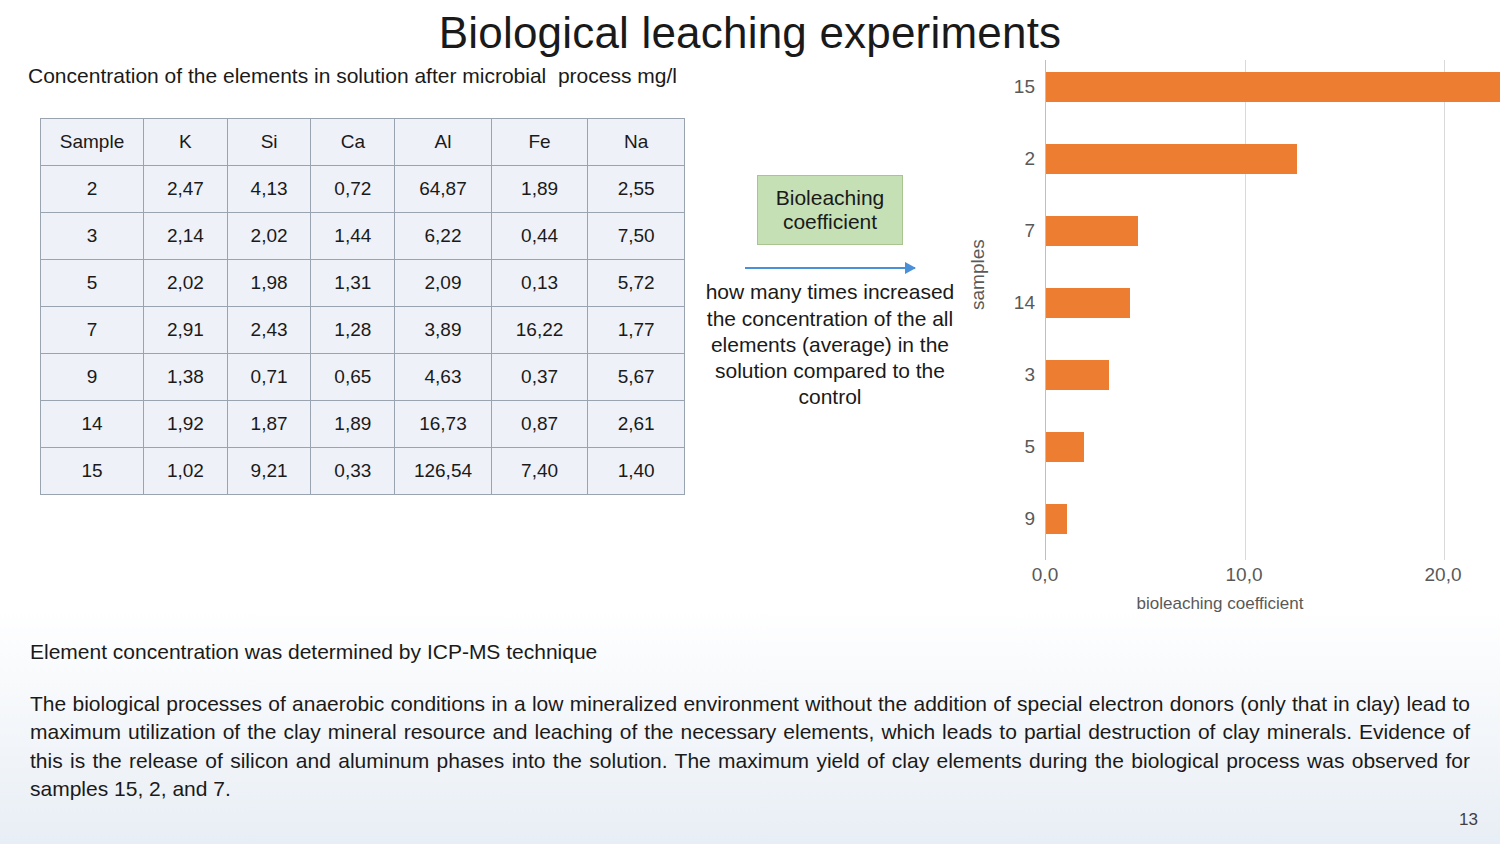Biological leaching experiments
Concentration of the elements in solution after microbial process mg/l
| Sample | K | Si | Ca | Al | Fe | Na |
| --- | --- | --- | --- | --- | --- | --- |
| 2 | 2,47 | 4,13 | 0,72 | 64,87 | 1,89 | 2,55 |
| 3 | 2,14 | 2,02 | 1,44 | 6,22 | 0,44 | 7,50 |
| 5 | 2,02 | 1,98 | 1,31 | 2,09 | 0,13 | 5,72 |
| 7 | 2,91 | 2,43 | 1,28 | 3,89 | 16,22 | 1,77 |
| 9 | 1,38 | 0,71 | 0,65 | 4,63 | 0,37 | 5,67 |
| 14 | 1,92 | 1,87 | 1,89 | 16,73 | 0,87 | 2,61 |
| 15 | 1,02 | 9,21 | 0,33 | 126,54 | 7,40 | 1,40 |
Bioleaching
coefficient
how many times increased the concentration of the all elements (average) in the solution compared to the control
samples
2 : ~12.6
7 : ~4.6
3 : ~3.2
5 : ~1.9
9 : ~1.1
15
2
7
14
3
5
9
0,0
10,0
20,0
bioleaching coefficient
Element concentration was determined by ICP-MS technique
The biological processes of anaerobic conditions in a low mineralized environment without the addition of special electron donors (only that in clay) lead to maximum utilization of the clay mineral resource and leaching of the necessary elements, which leads to partial destruction of clay minerals. Evidence of this is the release of silicon and aluminum phases into the solution. The maximum yield of clay elements during the biological process was observed for samples 15, 2, and 7.
13